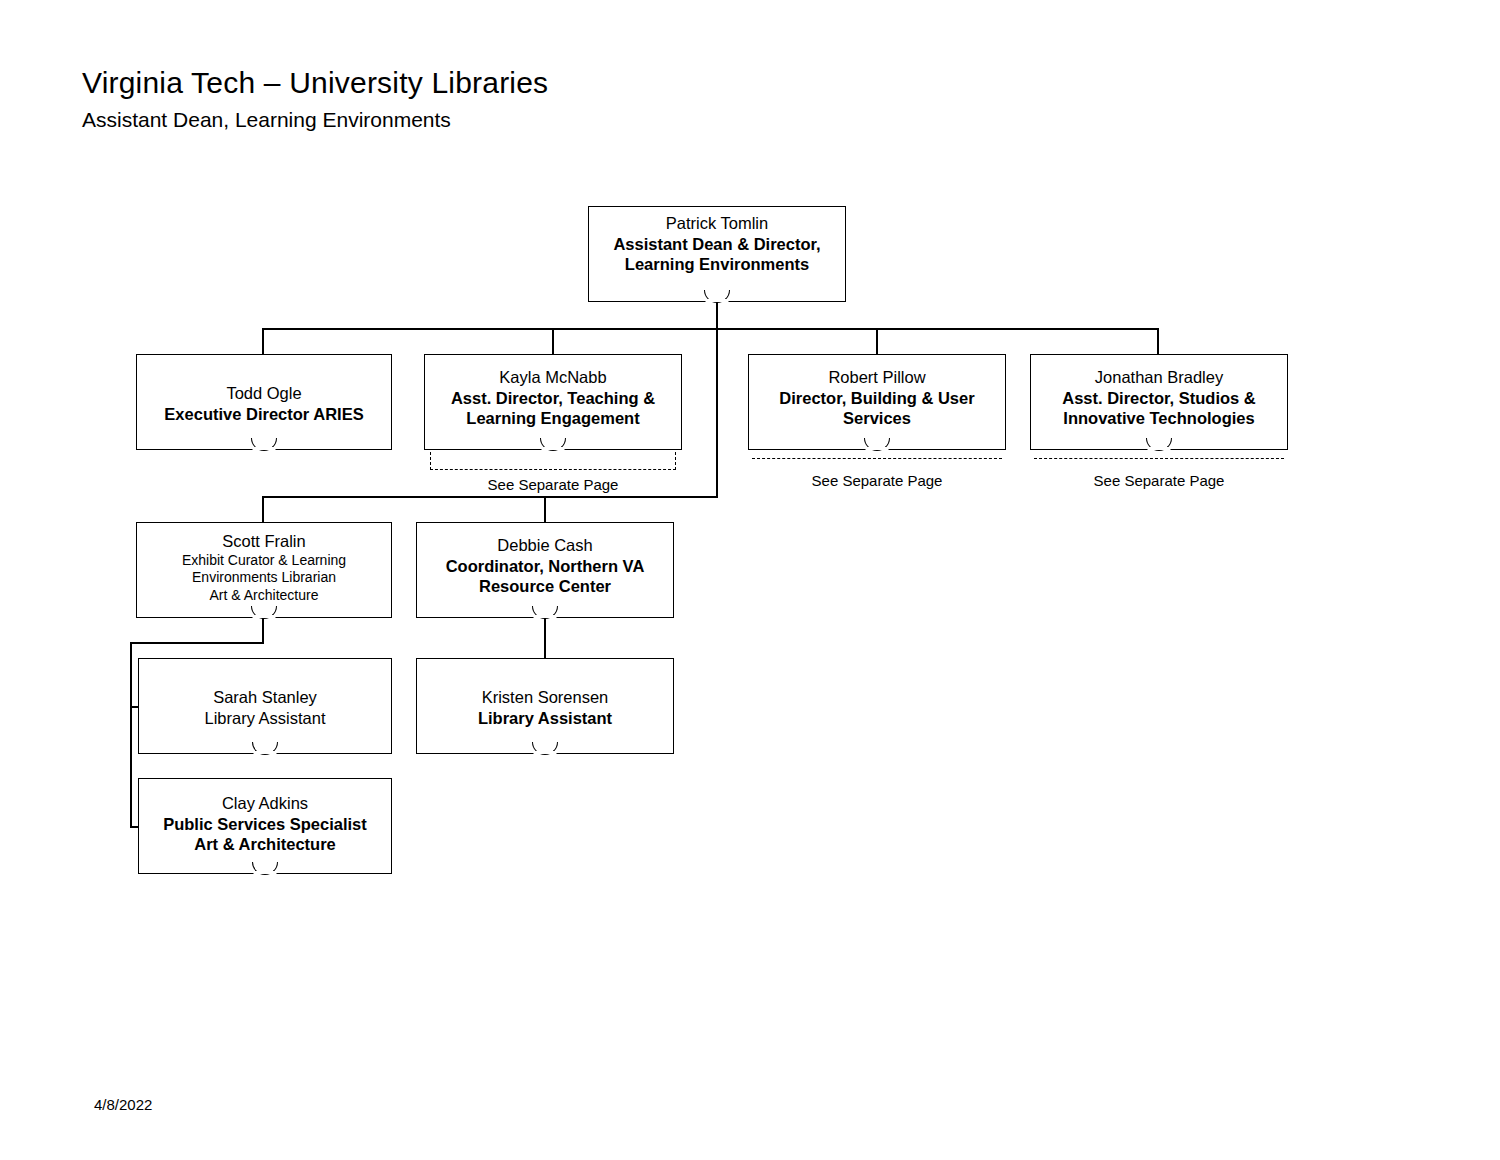Virginia Tech – University Libraries
Assistant Dean, Learning Environments
Patrick Tomlin Assistant Dean & Director, Learning Environments
Todd Ogle Executive Director ARIES
Kayla McNabb Asst. Director, Teaching & Learning Engagement
See Separate Page
Robert Pillow Director, Building & User Services
See Separate Page
Jonathan Bradley Asst. Director, Studios & Innovative Technologies
See Separate Page
Scott Fralin Exhibit Curator & Learning Environments Librarian Art & Architecture
Debbie Cash Coordinator, Northern VA Resource Center
Sarah Stanley Library Assistant
Clay Adkins Public Services Specialist Art & Architecture
Kristen Sorensen Library Assistant
4/8/2022